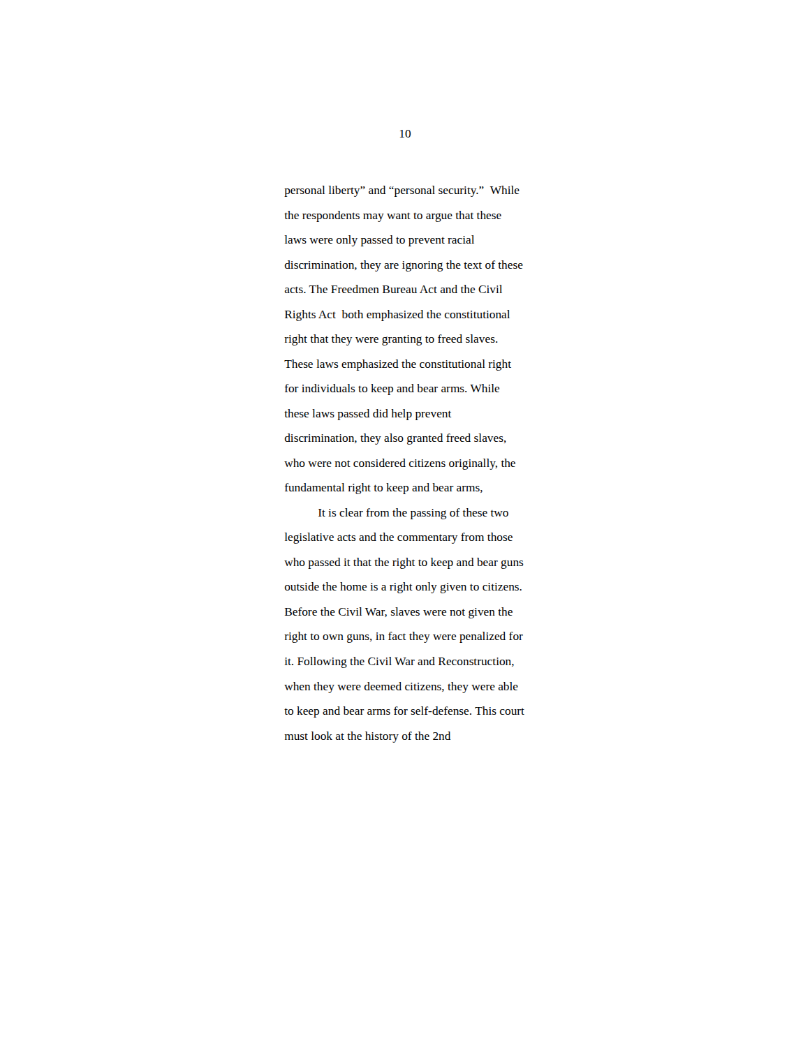10
personal liberty” and “personal security.” While the respondents may want to argue that these laws were only passed to prevent racial discrimination, they are ignoring the text of these acts. The Freedmen Bureau Act and the Civil Rights Act both emphasized the constitutional right that they were granting to freed slaves. These laws emphasized the constitutional right for individuals to keep and bear arms. While these laws passed did help prevent discrimination, they also granted freed slaves, who were not considered citizens originally, the fundamental right to keep and bear arms,
It is clear from the passing of these two legislative acts and the commentary from those who passed it that the right to keep and bear guns outside the home is a right only given to citizens. Before the Civil War, slaves were not given the right to own guns, in fact they were penalized for it. Following the Civil War and Reconstruction, when they were deemed citizens, they were able to keep and bear arms for self-defense. This court must look at the history of the 2nd